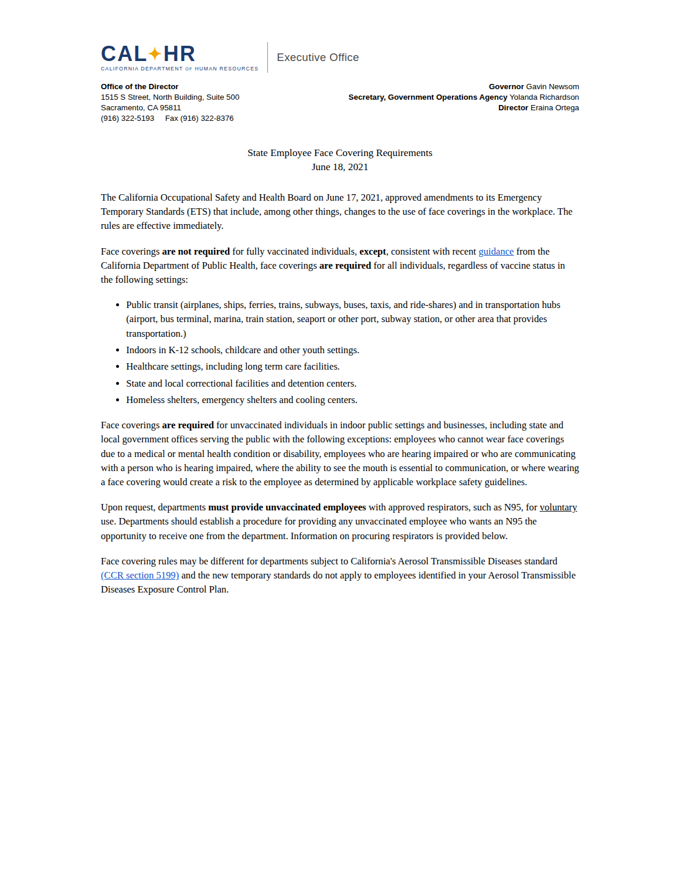CAL✦HR
CALIFORNIA DEPARTMENT OF HUMAN RESOURCES
Executive Office
Office of the Director
1515 S Street, North Building, Suite 500
Sacramento, CA 95811
(916) 322-5193 Fax (916) 322-8376
Governor Gavin Newsom
Secretary, Government Operations Agency Yolanda Richardson
Director Eraina Ortega
State Employee Face Covering Requirements
June 18, 2021
The California Occupational Safety and Health Board on June 17, 2021, approved amendments to its Emergency Temporary Standards (ETS) that include, among other things, changes to the use of face coverings in the workplace. The rules are effective immediately.
Face coverings are not required for fully vaccinated individuals, except, consistent with recent guidance from the California Department of Public Health, face coverings are required for all individuals, regardless of vaccine status in the following settings:
Public transit (airplanes, ships, ferries, trains, subways, buses, taxis, and ride-shares) and in transportation hubs (airport, bus terminal, marina, train station, seaport or other port, subway station, or other area that provides transportation.)
Indoors in K-12 schools, childcare and other youth settings.
Healthcare settings, including long term care facilities.
State and local correctional facilities and detention centers.
Homeless shelters, emergency shelters and cooling centers.
Face coverings are required for unvaccinated individuals in indoor public settings and businesses, including state and local government offices serving the public with the following exceptions: employees who cannot wear face coverings due to a medical or mental health condition or disability, employees who are hearing impaired or who are communicating with a person who is hearing impaired, where the ability to see the mouth is essential to communication, or where wearing a face covering would create a risk to the employee as determined by applicable workplace safety guidelines.
Upon request, departments must provide unvaccinated employees with approved respirators, such as N95, for voluntary use. Departments should establish a procedure for providing any unvaccinated employee who wants an N95 the opportunity to receive one from the department. Information on procuring respirators is provided below.
Face covering rules may be different for departments subject to California's Aerosol Transmissible Diseases standard (CCR section 5199) and the new temporary standards do not apply to employees identified in your Aerosol Transmissible Diseases Exposure Control Plan.